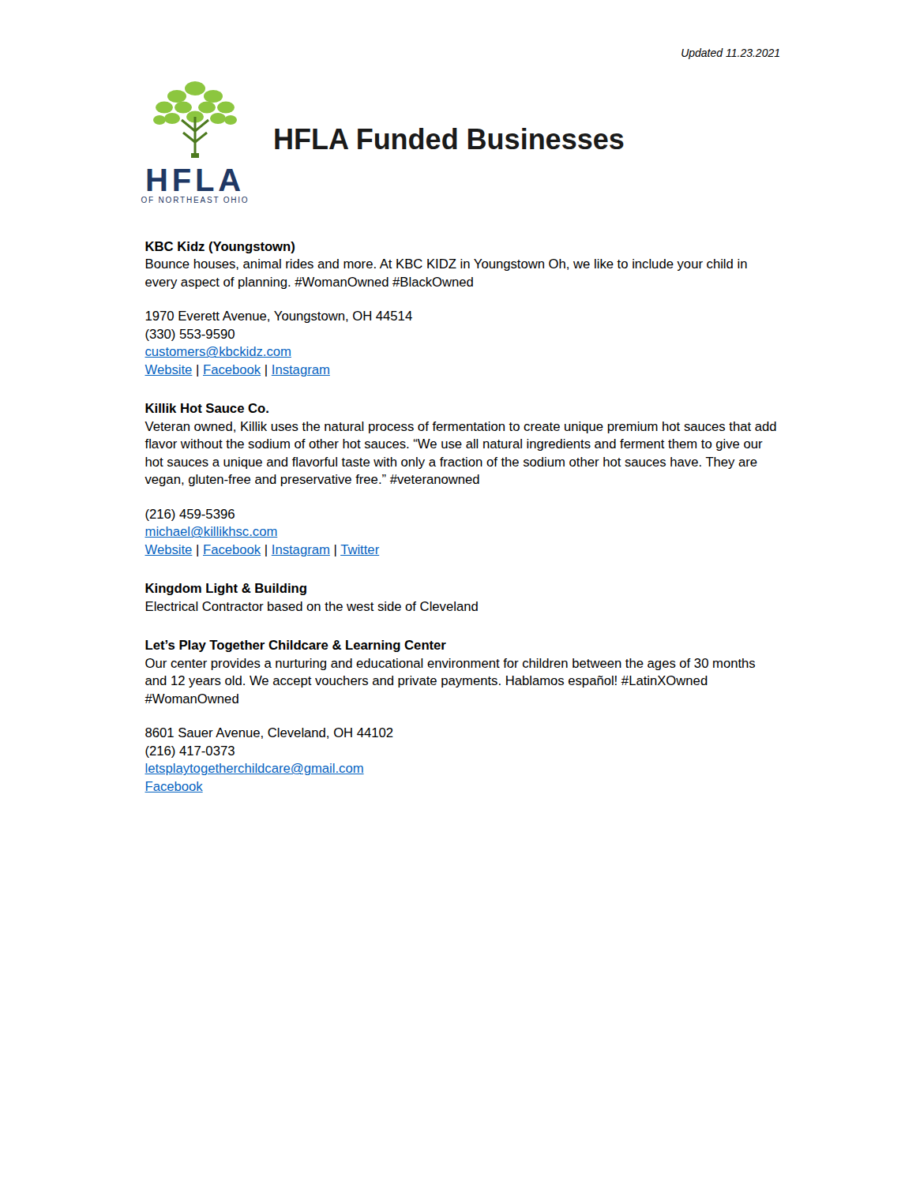Updated 11.23.2021
HFLA
OF NORTHEAST OHIO
HFLA Funded Businesses
KBC Kidz (Youngstown)
Bounce houses, animal rides and more. At KBC KIDZ in Youngstown Oh, we like to include your child in every aspect of planning. #WomanOwned #BlackOwned
1970 Everett Avenue, Youngstown, OH 44514
(330) 553-9590
customers@kbckidz.com
Website | Facebook | Instagram
Killik Hot Sauce Co.
Veteran owned, Killik uses the natural process of fermentation to create unique premium hot sauces that add flavor without the sodium of other hot sauces. “We use all natural ingredients and ferment them to give our hot sauces a unique and flavorful taste with only a fraction of the sodium other hot sauces have. They are vegan, gluten-free and preservative free.” #veteranowned
(216) 459-5396
michael@killikhsc.com
Website | Facebook | Instagram | Twitter
Kingdom Light & Building
Electrical Contractor based on the west side of Cleveland
Let’s Play Together Childcare & Learning Center
Our center provides a nurturing and educational environment for children between the ages of 30 months and 12 years old. We accept vouchers and private payments. Hablamos español! #LatinXOwned #WomanOwned
8601 Sauer Avenue, Cleveland, OH 44102
(216) 417-0373
letsplaytogetherchildcare@gmail.com
Facebook